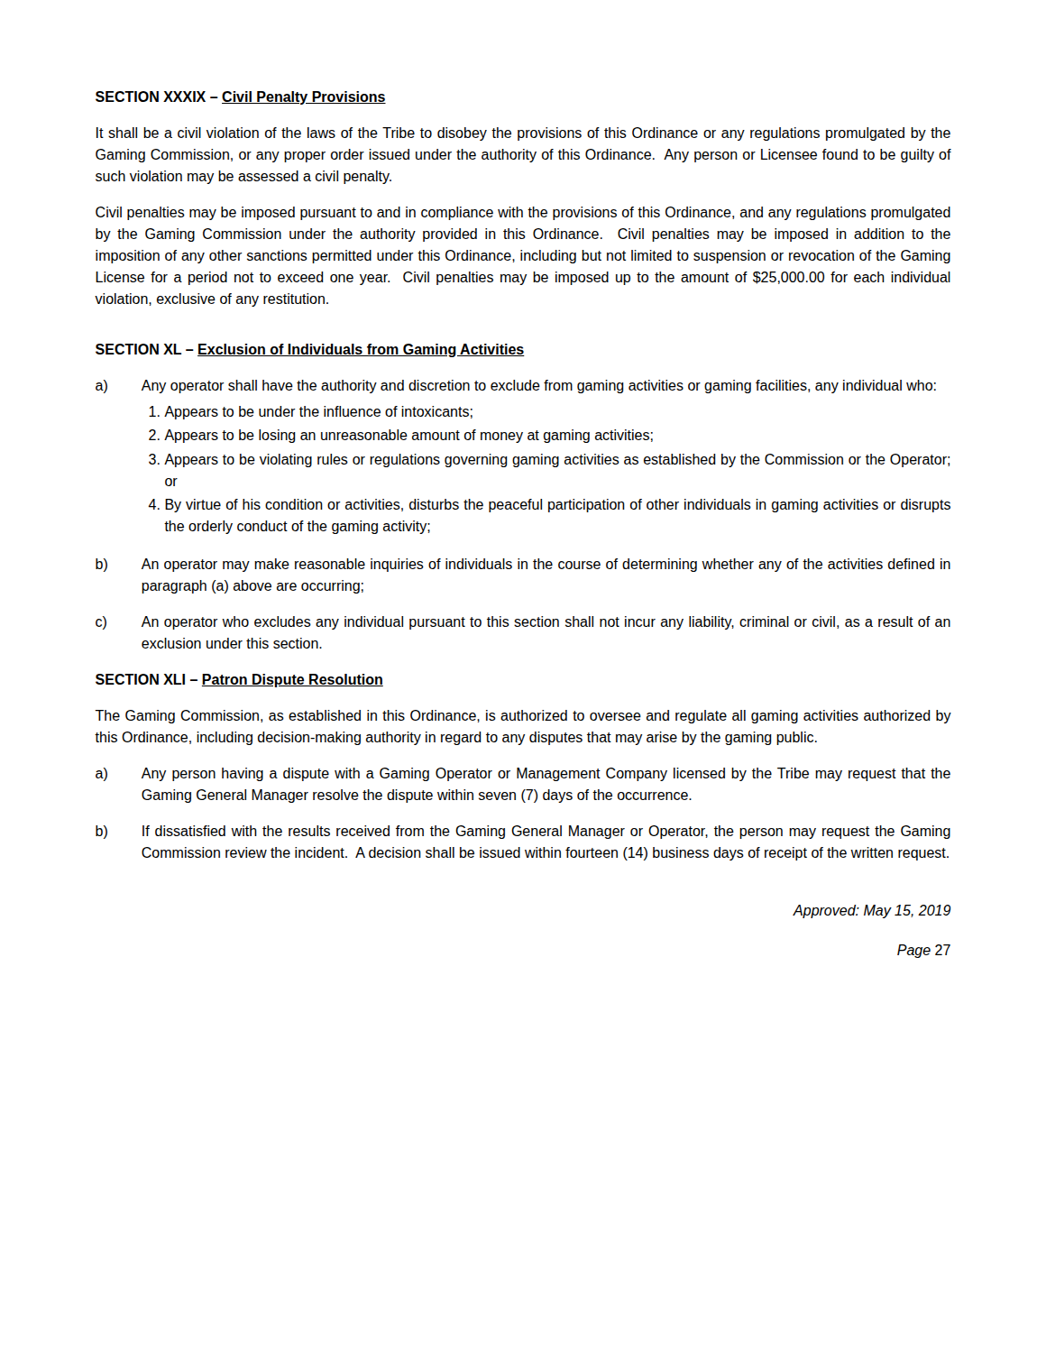SECTION XXXIX – Civil Penalty Provisions
It shall be a civil violation of the laws of the Tribe to disobey the provisions of this Ordinance or any regulations promulgated by the Gaming Commission, or any proper order issued under the authority of this Ordinance. Any person or Licensee found to be guilty of such violation may be assessed a civil penalty.
Civil penalties may be imposed pursuant to and in compliance with the provisions of this Ordinance, and any regulations promulgated by the Gaming Commission under the authority provided in this Ordinance. Civil penalties may be imposed in addition to the imposition of any other sanctions permitted under this Ordinance, including but not limited to suspension or revocation of the Gaming License for a period not to exceed one year. Civil penalties may be imposed up to the amount of $25,000.00 for each individual violation, exclusive of any restitution.
SECTION XL – Exclusion of Individuals from Gaming Activities
a)
Any operator shall have the authority and discretion to exclude from gaming activities or gaming facilities, any individual who:
Appears to be under the influence of intoxicants;
Appears to be losing an unreasonable amount of money at gaming activities;
Appears to be violating rules or regulations governing gaming activities as established by the Commission or the Operator; or
By virtue of his condition or activities, disturbs the peaceful participation of other individuals in gaming activities or disrupts the orderly conduct of the gaming activity;
b)
An operator may make reasonable inquiries of individuals in the course of determining whether any of the activities defined in paragraph (a) above are occurring;
c)
An operator who excludes any individual pursuant to this section shall not incur any liability, criminal or civil, as a result of an exclusion under this section.
SECTION XLI – Patron Dispute Resolution
The Gaming Commission, as established in this Ordinance, is authorized to oversee and regulate all gaming activities authorized by this Ordinance, including decision-making authority in regard to any disputes that may arise by the gaming public.
a)
Any person having a dispute with a Gaming Operator or Management Company licensed by the Tribe may request that the Gaming General Manager resolve the dispute within seven (7) days of the occurrence.
b)
If dissatisfied with the results received from the Gaming General Manager or Operator, the person may request the Gaming Commission review the incident. A decision shall be issued within fourteen (14) business days of receipt of the written request.
Approved: May 15, 2019
Page 27